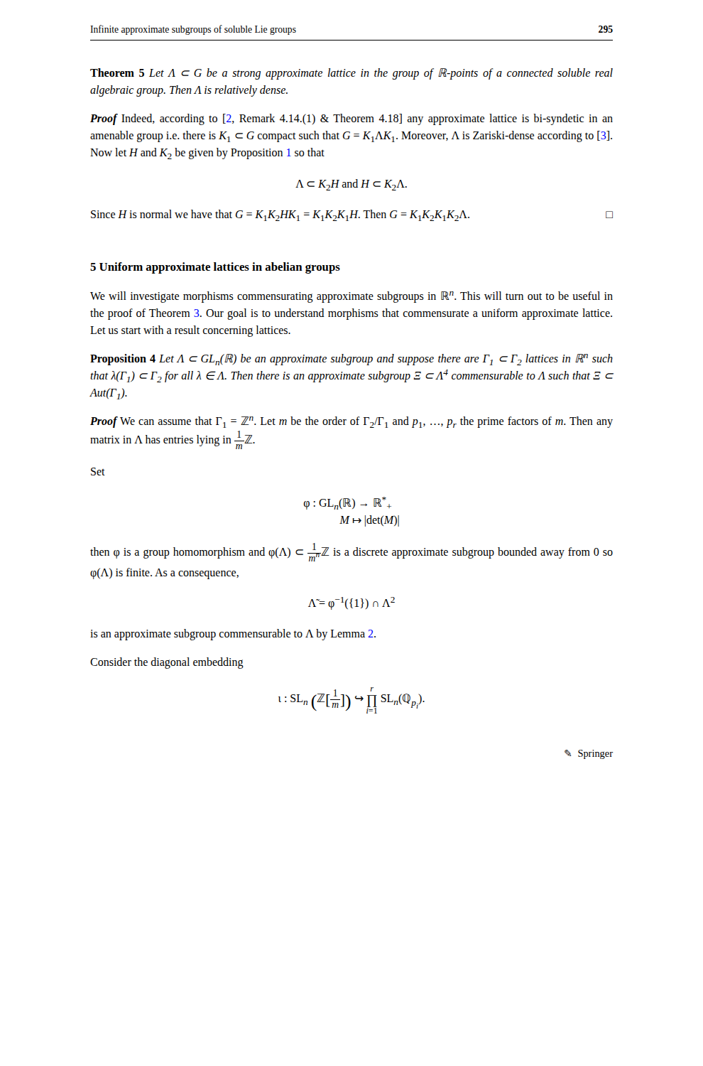Infinite approximate subgroups of soluble Lie groups 295
Theorem 5 Let Λ ⊂ G be a strong approximate lattice in the group of ℝ-points of a connected soluble real algebraic group. Then Λ is relatively dense.
Proof Indeed, according to [2, Remark 4.14.(1) & Theorem 4.18] any approximate lattice is bi-syndetic in an amenable group i.e. there is K1 ⊂ G compact such that G = K1ΛK1. Moreover, Λ is Zariski-dense according to [3]. Now let H and K2 be given by Proposition 1 so that
Λ ⊂ K2H and H ⊂ K2Λ.
Since H is normal we have that G = K1K2HK1 = K1K2K1H. Then G = K1K2K1K2Λ. □
5 Uniform approximate lattices in abelian groups
We will investigate morphisms commensurating approximate subgroups in ℝn. This will turn out to be useful in the proof of Theorem 3. Our goal is to understand morphisms that commensurate a uniform approximate lattice. Let us start with a result concerning lattices.
Proposition 4 Let Λ ⊂ GLn(ℝ) be an approximate subgroup and suppose there are Γ1 ⊂ Γ2 lattices in ℝn such that λ(Γ1) ⊂ Γ2 for all λ ∈ Λ. Then there is an approximate subgroup Ξ ⊂ Λ4 commensurable to Λ such that Ξ ⊂ Aut(Γ1).
Proof We can assume that Γ1 = ℤn. Let m be the order of Γ2/Γ1 and p1, …, pr the prime factors of m. Then any matrix in Λ has entries lying in 1 m ℤ.
Set
φ : GLn(ℝ) → ℝ*+
M ↦ |det(M)|
then φ is a group homomorphism and φ(Λ) ⊂ 1 mn ℤ is a discrete approximate subgroup bounded away from 0 so φ(Λ) is finite. As a consequence,
Λ̃ = φ−1({1}) ∩ Λ2
is an approximate subgroup commensurable to Λ by Lemma 2.
Consider the diagonal embedding
ι : SLn (ℤ[1 m]) ↪ r∏i=1 SLn(ℚpi).
✎ Springer